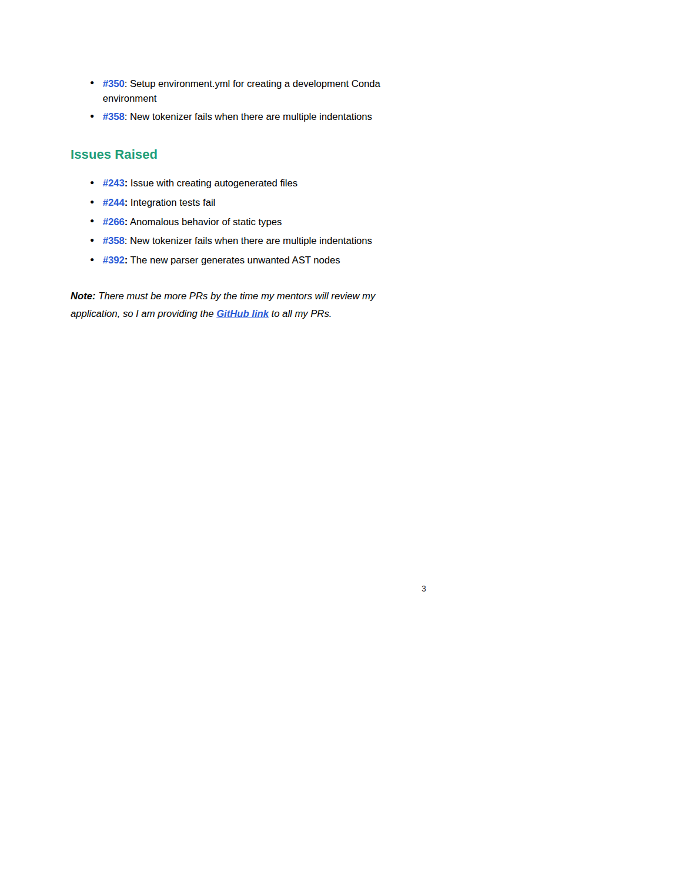#350: Setup environment.yml for creating a development Conda environment
#358: New tokenizer fails when there are multiple indentations
Issues Raised
#243: Issue with creating autogenerated files
#244: Integration tests fail
#266: Anomalous behavior of static types
#358: New tokenizer fails when there are multiple indentations
#392: The new parser generates unwanted AST nodes
Note: There must be more PRs by the time my mentors will review my application, so I am providing the GitHub link to all my PRs.
3